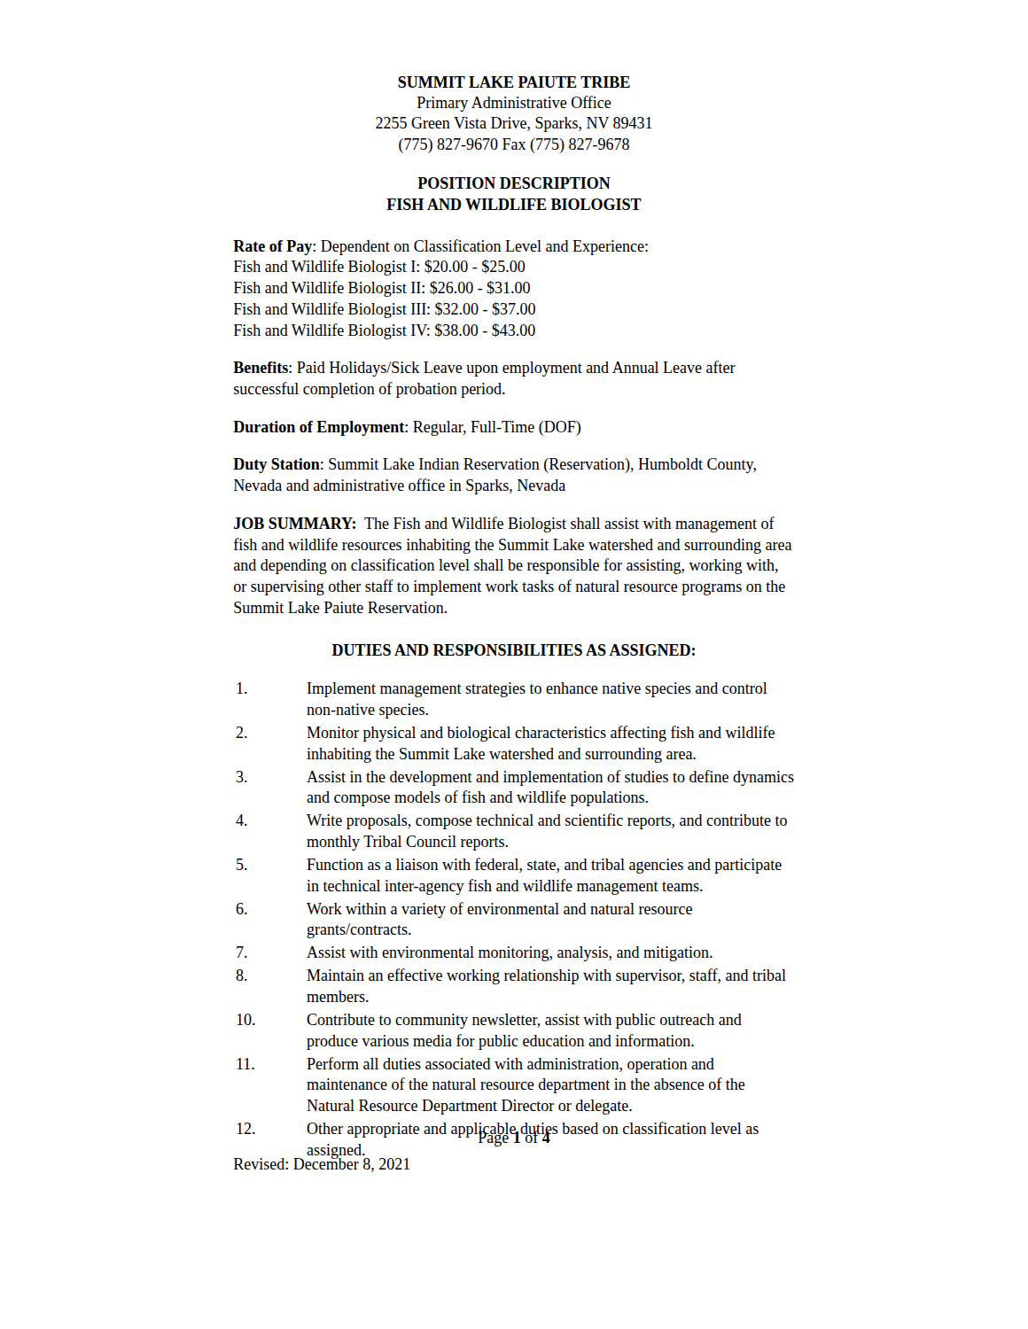Summit Lake Paiute Tribe
Primary Administrative Office
2255 Green Vista Drive, Sparks, NV 89431
(775) 827-9670 Fax (775) 827-9678
Position Description
Fish and Wildlife Biologist
Rate of Pay: Dependent on Classification Level and Experience:
Fish and Wildlife Biologist I: $20.00 - $25.00
Fish and Wildlife Biologist II: $26.00 - $31.00
Fish and Wildlife Biologist III: $32.00 - $37.00
Fish and Wildlife Biologist IV: $38.00 - $43.00
Benefits: Paid Holidays/Sick Leave upon employment and Annual Leave after successful completion of probation period.
Duration of Employment: Regular, Full-Time (DOF)
Duty Station: Summit Lake Indian Reservation (Reservation), Humboldt County, Nevada and administrative office in Sparks, Nevada
JOB SUMMARY: The Fish and Wildlife Biologist shall assist with management of fish and wildlife resources inhabiting the Summit Lake watershed and surrounding area and depending on classification level shall be responsible for assisting, working with, or supervising other staff to implement work tasks of natural resource programs on the Summit Lake Paiute Reservation.
Duties and Responsibilities as Assigned:
1. Implement management strategies to enhance native species and control non-native species.
2. Monitor physical and biological characteristics affecting fish and wildlife inhabiting the Summit Lake watershed and surrounding area.
3. Assist in the development and implementation of studies to define dynamics and compose models of fish and wildlife populations.
4. Write proposals, compose technical and scientific reports, and contribute to monthly Tribal Council reports.
5. Function as a liaison with federal, state, and tribal agencies and participate in technical inter-agency fish and wildlife management teams.
6. Work within a variety of environmental and natural resource grants/contracts.
7. Assist with environmental monitoring, analysis, and mitigation.
8. Maintain an effective working relationship with supervisor, staff, and tribal members.
10. Contribute to community newsletter, assist with public outreach and produce various media for public education and information.
11. Perform all duties associated with administration, operation and maintenance of the natural resource department in the absence of the Natural Resource Department Director or delegate.
12. Other appropriate and applicable duties based on classification level as assigned.
Page 1 of 4
Revised: December 8, 2021